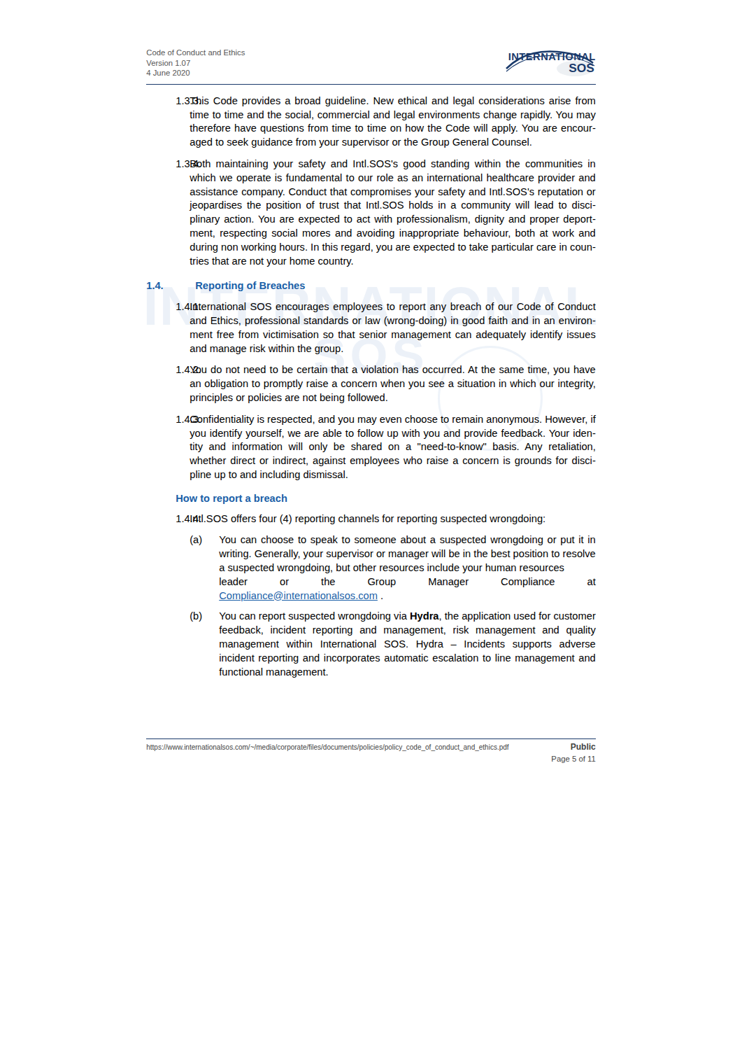INTERNATIONAL
SOS
Code of Conduct and Ethics
Version 1.07
4 June 2020
INTERNATIONAL SOS
1.3.3.
This Code provides a broad guideline. New ethical and legal considerations arise from time to time and the social, commercial and legal environments change rapidly. You may therefore have questions from time to time on how the Code will apply. You are encouraged to seek guidance from your supervisor or the Group General Counsel.
1.3.4.
Both maintaining your safety and Intl.SOS's good standing within the communities in which we operate is fundamental to our role as an international healthcare provider and assistance company. Conduct that compromises your safety and Intl.SOS's reputation or jeopardises the position of trust that Intl.SOS holds in a community will lead to disciplinary action. You are expected to act with professionalism, dignity and proper deportment, respecting social mores and avoiding inappropriate behaviour, both at work and during non working hours. In this regard, you are expected to take particular care in countries that are not your home country.
1.4.
Reporting of Breaches
1.4.1.
International SOS encourages employees to report any breach of our Code of Conduct and Ethics, professional standards or law (wrong-doing) in good faith and in an environment free from victimisation so that senior management can adequately identify issues and manage risk within the group.
1.4.2.
You do not need to be certain that a violation has occurred. At the same time, you have an obligation to promptly raise a concern when you see a situation in which our integrity, principles or policies are not being followed.
1.4.3.
Confidentiality is respected, and you may even choose to remain anonymous. However, if you identify yourself, we are able to follow up with you and provide feedback. Your identity and information will only be shared on a "need-to-know" basis. Any retaliation, whether direct or indirect, against employees who raise a concern is grounds for discipline up to and including dismissal.
How to report a breach
1.4.4.
Intl.SOS offers four (4) reporting channels for reporting suspected wrongdoing:
(a)
You can choose to speak to someone about a suspected wrongdoing or put it in writing. Generally, your supervisor or manager will be in the best position to resolve a suspected wrongdoing, but other resources include your human resources leader or the Group Manager Compliance at Compliance@internationalsos.com .
(b)
You can report suspected wrongdoing via Hydra, the application used for customer feedback, incident reporting and management, risk management and quality management within International SOS. Hydra – Incidents supports adverse incident reporting and incorporates automatic escalation to line management and functional management.
https://www.internationalsos.com/~/media/corporate/files/documents/policies/policy_code_of_conduct_and_ethics.pdf Public
Page 5 of 11